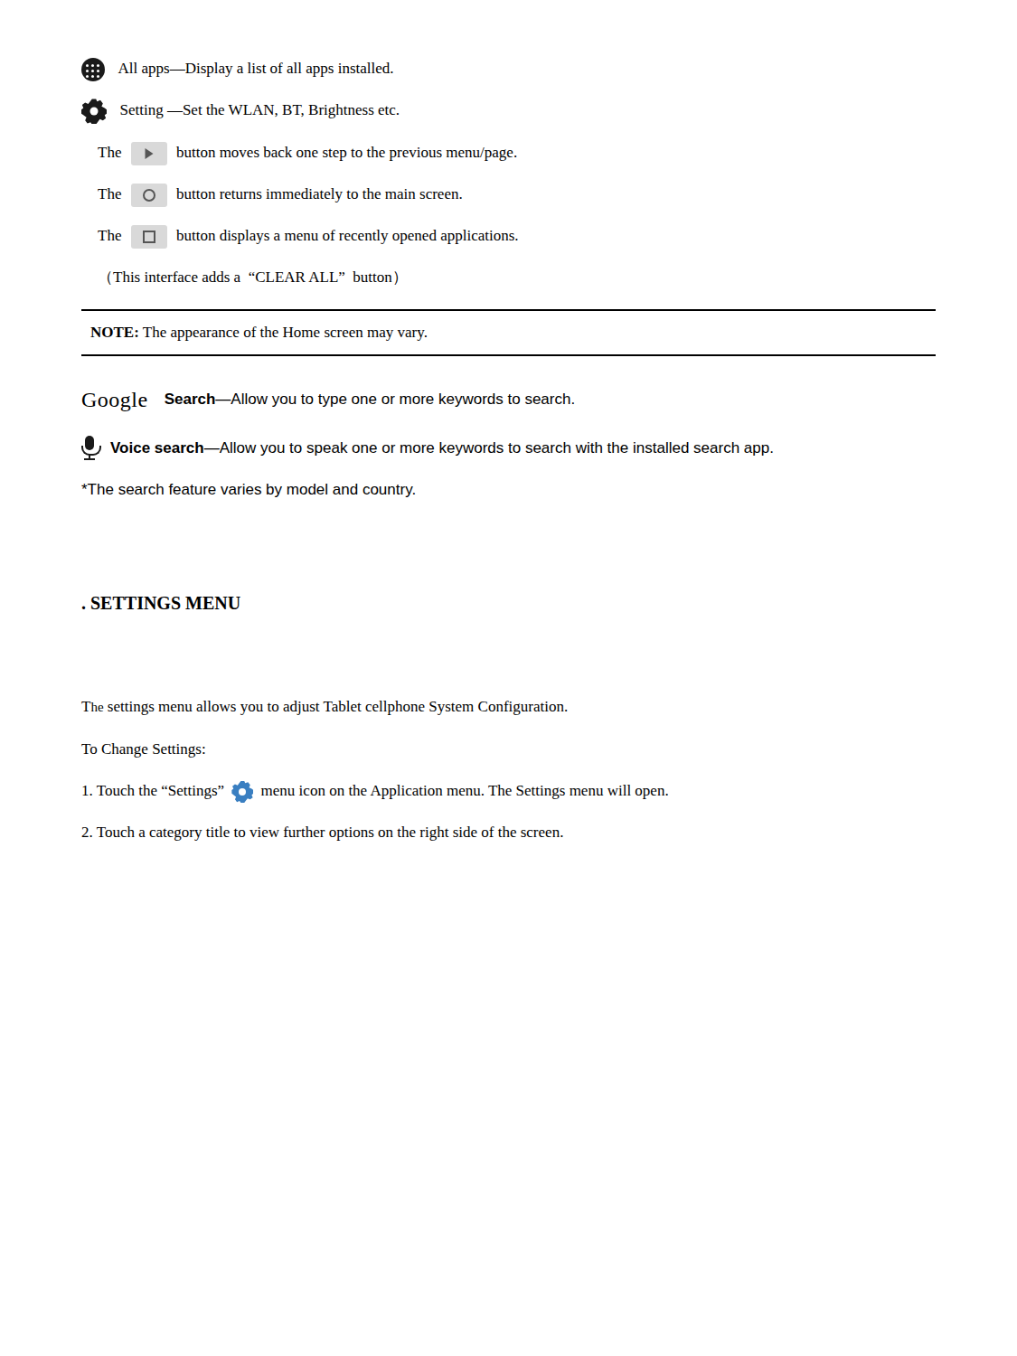All apps—Display a list of all apps installed.
Setting —Set the WLAN, BT, Brightness etc.
The button moves back one step to the previous menu/page.
The button returns immediately to the main screen.
The button displays a menu of recently opened applications.
（This interface adds a “CLEAR ALL” button）
NOTE: The appearance of the Home screen may vary.
Google Search—Allow you to type one or more keywords to search.
Voice search—Allow you to speak one or more keywords to search with the installed search app.
*The search feature varies by model and country.
. SETTINGS MENU
The settings menu allows you to adjust Tablet cellphone System Configuration.
To Change Settings:
1. Touch the “Settings” menu icon on the Application menu. The Settings menu will open.
2. Touch a category title to view further options on the right side of the screen.